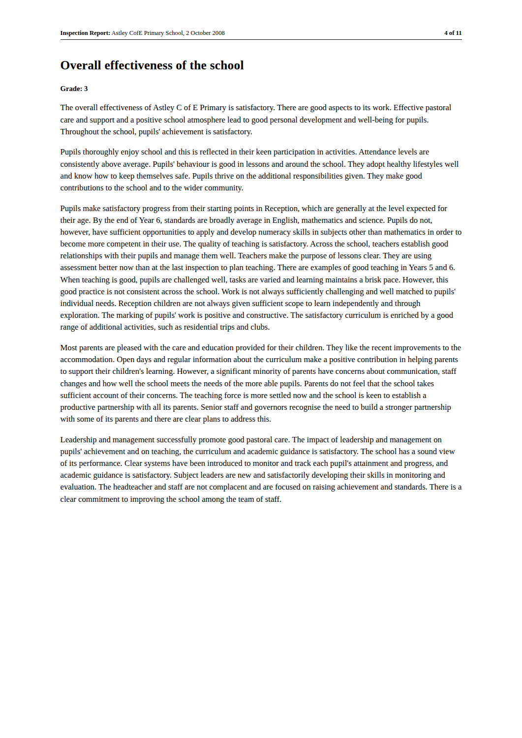Inspection Report: Astley CofE Primary School, 2 October 2008 4 of 11
Overall effectiveness of the school
Grade: 3
The overall effectiveness of Astley C of E Primary is satisfactory. There are good aspects to its work. Effective pastoral care and support and a positive school atmosphere lead to good personal development and well-being for pupils. Throughout the school, pupils' achievement is satisfactory.
Pupils thoroughly enjoy school and this is reflected in their keen participation in activities. Attendance levels are consistently above average. Pupils' behaviour is good in lessons and around the school. They adopt healthy lifestyles well and know how to keep themselves safe. Pupils thrive on the additional responsibilities given. They make good contributions to the school and to the wider community.
Pupils make satisfactory progress from their starting points in Reception, which are generally at the level expected for their age. By the end of Year 6, standards are broadly average in English, mathematics and science. Pupils do not, however, have sufficient opportunities to apply and develop numeracy skills in subjects other than mathematics in order to become more competent in their use. The quality of teaching is satisfactory. Across the school, teachers establish good relationships with their pupils and manage them well. Teachers make the purpose of lessons clear. They are using assessment better now than at the last inspection to plan teaching. There are examples of good teaching in Years 5 and 6. When teaching is good, pupils are challenged well, tasks are varied and learning maintains a brisk pace. However, this good practice is not consistent across the school. Work is not always sufficiently challenging and well matched to pupils' individual needs. Reception children are not always given sufficient scope to learn independently and through exploration. The marking of pupils' work is positive and constructive. The satisfactory curriculum is enriched by a good range of additional activities, such as residential trips and clubs.
Most parents are pleased with the care and education provided for their children. They like the recent improvements to the accommodation. Open days and regular information about the curriculum make a positive contribution in helping parents to support their children's learning. However, a significant minority of parents have concerns about communication, staff changes and how well the school meets the needs of the more able pupils. Parents do not feel that the school takes sufficient account of their concerns. The teaching force is more settled now and the school is keen to establish a productive partnership with all its parents. Senior staff and governors recognise the need to build a stronger partnership with some of its parents and there are clear plans to address this.
Leadership and management successfully promote good pastoral care. The impact of leadership and management on pupils' achievement and on teaching, the curriculum and academic guidance is satisfactory. The school has a sound view of its performance. Clear systems have been introduced to monitor and track each pupil's attainment and progress, and academic guidance is satisfactory. Subject leaders are new and satisfactorily developing their skills in monitoring and evaluation. The headteacher and staff are not complacent and are focused on raising achievement and standards. There is a clear commitment to improving the school among the team of staff.